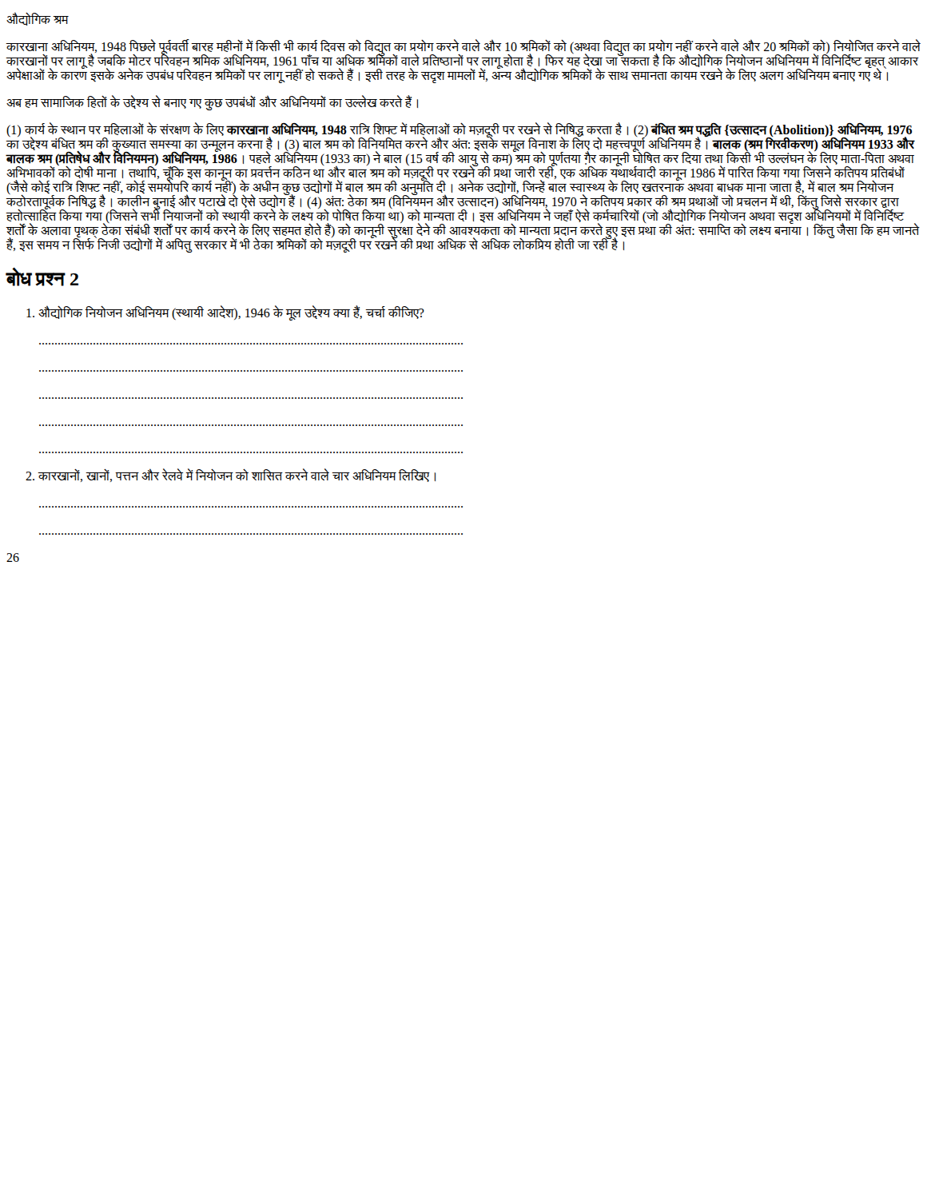औद्योगिक श्रम
कारखाना अधिनियम, 1948 पिछले पूर्ववर्ती बारह महीनों में किसी भी कार्य दिवस को विद्युत का प्रयोग करने वाले और 10 श्रमिकों को (अथवा विद्युत का प्रयोग नहीं करने वाले और 20 श्रमिकों को) नियोजित करने वाले कारखानों पर लागू है जबकि मोटर परिवहन श्रमिक अधिनियम, 1961 पाँच या अधिक श्रमिकों वाले प्रतिष्ठानों पर लागू होता है। फिर यह देखा जा सकता है कि औद्योगिक नियोजन अधिनियम में विनिर्दिष्ट बृहत् आकार अपेक्षाओं के कारण इसके अनेक उपबंध परिवहन श्रमिकों पर लागू नहीं हो सकते हैं। इसी तरह के सदृश मामलों में, अन्य औद्योगिक श्रमिकों के साथ समानता कायम रखने के लिए अलग अधिनियम बनाए गए थे।
अब हम सामाजिक हितों के उद्देश्य से बनाए गए कुछ उपबंधों और अधिनियमों का उल्लेख करते हैं।
(1) कार्य के स्थान पर महिलाओं के संरक्षण के लिए कारखाना अधिनियम, 1948 रात्रि शिफ्ट में महिलाओं को मज़दूरी पर रखने से निषिद्ध करता है। (2) बंधित श्रम पद्धति {उत्सादन (Abolition)} अधिनियम, 1976 का उद्देश्य बंधित श्रम की कुख्यात समस्या का उन्मूलन करना है। (3) बाल श्रम को विनियमित करने और अंत: इसके समूल विनाश के लिए दो महत्त्वपूर्ण अधिनियम है। बालक (श्रम गिरवीकरण) अधिनियम 1933 और बालक श्रम (प्रतिषेध और विनियमन) अधिनियम, 1986। पहले अधिनियम (1933 का) ने बाल (15 वर्ष की आयु से कम) श्रम को पूर्णतया ग़ैर कानूनी घोषित कर दिया तथा किसी भी उल्लंघन के लिए माता-पिता अथवा अभिभावकों को दोषी माना। तथापि, चूँकि इस कानून का प्रवर्त्तन कठिन था और बाल श्रम को मज़दूरी पर रखने की प्रथा जारी रही, एक अधिक यथार्थवादी कानून 1986 में पारित किया गया जिसने कतिपय प्रतिबंधों (जैसे कोई रात्रि शिफ्ट नहीं, कोई समयोपरि कार्य नहीं) के अधीन कुछ उद्योगों में बाल श्रम की अनुमति दी। अनेक उद्योगों, जिन्हें बाल स्वास्थ्य के लिए खतरनाक अथवा बाधक माना जाता है, में बाल श्रम नियोजन कठोरतापूर्वक निषिद्ध है। कालीन बुनाई और पटाखे दो ऐसे उद्योग हैं। (4) अंत: ठेका श्रम (विनियमन और उत्सादन) अधिनियम, 1970 ने कतिपय प्रकार की श्रम प्रथाओं जो प्रचलन में थी, किंतु जिसे सरकार द्वारा हतोत्साहित किया गया (जिसने सभी नियाजनों को स्थायी करने के लक्ष्य को पोषित किया था) को मान्यता दी। इस अधिनियम ने जहाँ ऐसे कर्मचारियों (जो औद्योगिक नियोजन अथवा सदृश अधिनियमों में विनिर्दिष्ट शर्तों के अलावा पृथक् ठेका संबंधी शर्तों पर कार्य करने के लिए सहमत होते हैं) को कानूनी सुरक्षा देने की आवश्यकता को मान्यता प्रदान करते हुए इस प्रथा की अंत: समाप्ति को लक्ष्य बनाया। किंतु जैसा कि हम जानते हैं, इस समय न सिर्फ निजी उद्योगों में अपितु सरकार में भी ठेका श्रमिकों को मज़दूरी पर रखने की प्रथा अधिक से अधिक लोकप्रिय होती जा रही है।
बोध प्रश्न 2
औद्योगिक नियोजन अधिनियम (स्थायी आदेश), 1946 के मूल उद्देश्य क्या हैं, चर्चा कीजिए?
.....................................................................................................................................
.....................................................................................................................................
.....................................................................................................................................
.....................................................................................................................................
.....................................................................................................................................
कारखानों, खानों, पत्तन और रेलवे में नियोजन को शासित करने वाले चार अधिनियम लिखिए।
.....................................................................................................................................
.....................................................................................................................................
26